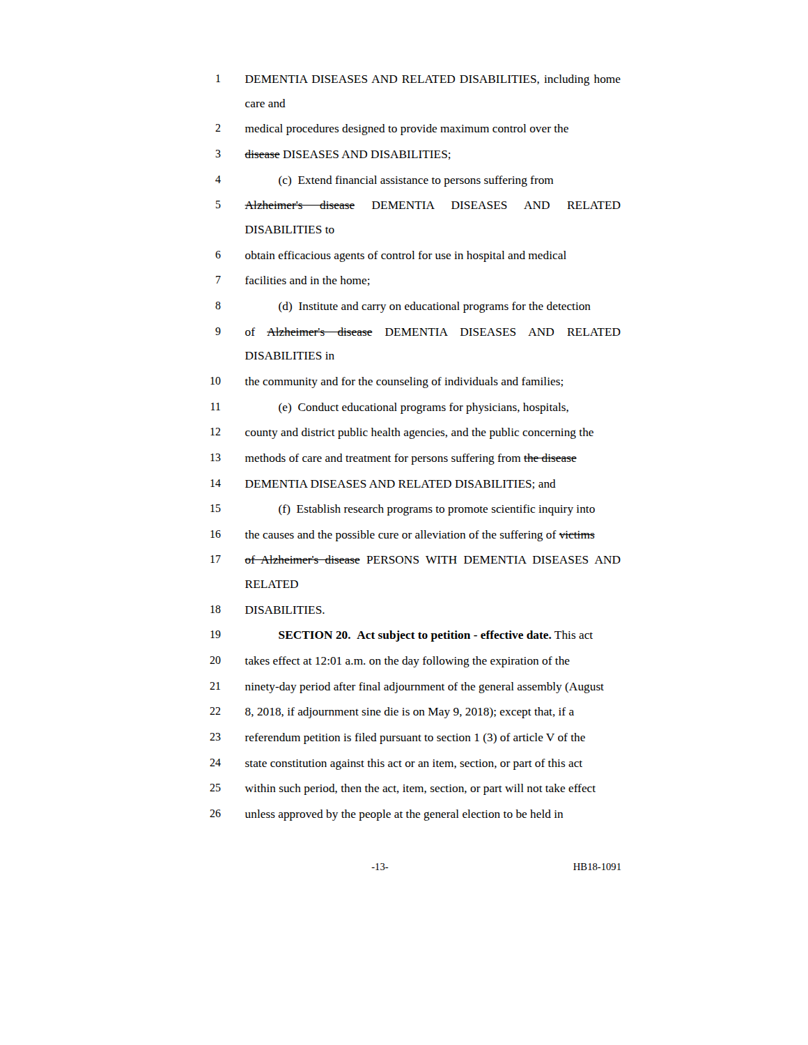| 1 | DEMENTIA DISEASES AND RELATED DISABILITIES , including home care and |
| 2 | medical procedures designed to provide maximum control over the |
| 3 | disease DISEASES AND DISABILITIES ; |
| 4 | (c) Extend financial assistance to persons suffering from |
| 5 | Alzheimer's disease DEMENTIA DISEASES AND RELATED DISABILITIES to |
| 6 | obtain efficacious agents of control for use in hospital and medical |
| 7 | facilities and in the home; |
| 8 | (d) Institute and carry on educational programs for the detection |
| 9 | of Alzheimer's disease DEMENTIA DISEASES AND RELATED DISABILITIES in |
| 10 | the community and for the counseling of individuals and families; |
| 11 | (e) Conduct educational programs for physicians, hospitals, |
| 12 | county and district public health agencies, and the public concerning the |
| 13 | methods of care and treatment for persons suffering from the disease |
| 14 | DEMENTIA DISEASES AND RELATED DISABILITIES ; and |
| 15 | (f) Establish research programs to promote scientific inquiry into |
| 16 | the causes and the possible cure or alleviation of the suffering of victims |
| 17 | of Alzheimer's disease PERSONS WITH DEMENTIA DISEASES AND RELATED |
| 18 | DISABILITIES . |
| 19 | SECTION 20. Act subject to petition - effective date. This act |
| 20 | takes effect at 12:01 a.m. on the day following the expiration of the |
| 21 | ninety-day period after final adjournment of the general assembly (August |
| 22 | 8, 2018, if adjournment sine die is on May 9, 2018); except that, if a |
| 23 | referendum petition is filed pursuant to section 1 (3) of article V of the |
| 24 | state constitution against this act or an item, section, or part of this act |
| 25 | within such period, then the act, item, section, or part will not take effect |
| 26 | unless approved by the people at the general election to be held in |
-13- HB18-1091